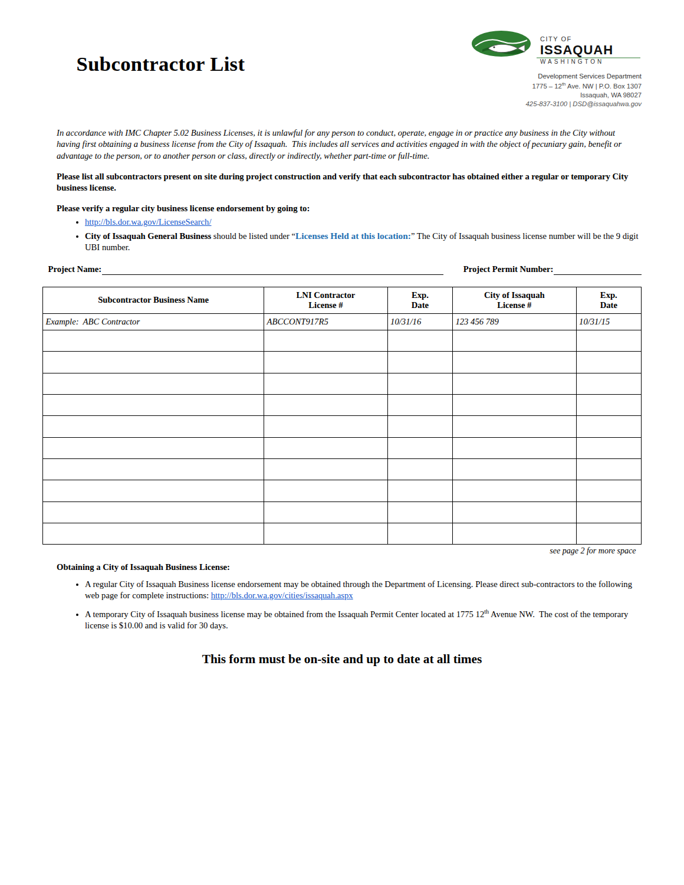Subcontractor List
CITY OF ISSAQUAH WASHINGTON
Development Services Department
1775 – 12th Ave. NW | P.O. Box 1307
Issaquah, WA 98027
425-837-3100 | DSD@issaquahwa.gov
In accordance with IMC Chapter 5.02 Business Licenses, it is unlawful for any person to conduct, operate, engage in or practice any business in the City without having first obtaining a business license from the City of Issaquah. This includes all services and activities engaged in with the object of pecuniary gain, benefit or advantage to the person, or to another person or class, directly or indirectly, whether part-time or full-time.
Please list all subcontractors present on site during project construction and verify that each subcontractor has obtained either a regular or temporary City business license.
Please verify a regular city business license endorsement by going to:
http://bls.dor.wa.gov/LicenseSearch/
City of Issaquah General Business should be listed under “Licenses Held at this location:” The City of Issaquah business license number will be the 9 digit UBI number.
Project Name: Project Permit Number:
| Subcontractor Business Name | LNI Contractor License # | Exp. Date | City of Issaquah License # | Exp. Date |
| --- | --- | --- | --- | --- |
| Example: ABC Contractor | ABCCONT917R5 | 10/31/16 | 123 456 789 | 10/31/15 |
see page 2 for more space
Obtaining a City of Issaquah Business License:
A regular City of Issaquah Business license endorsement may be obtained through the Department of Licensing. Please direct sub-contractors to the following web page for complete instructions: http://bls.dor.wa.gov/cities/issaquah.aspx
A temporary City of Issaquah business license may be obtained from the Issaquah Permit Center located at 1775 12th Avenue NW. The cost of the temporary license is $10.00 and is valid for 30 days.
This form must be on-site and up to date at all times